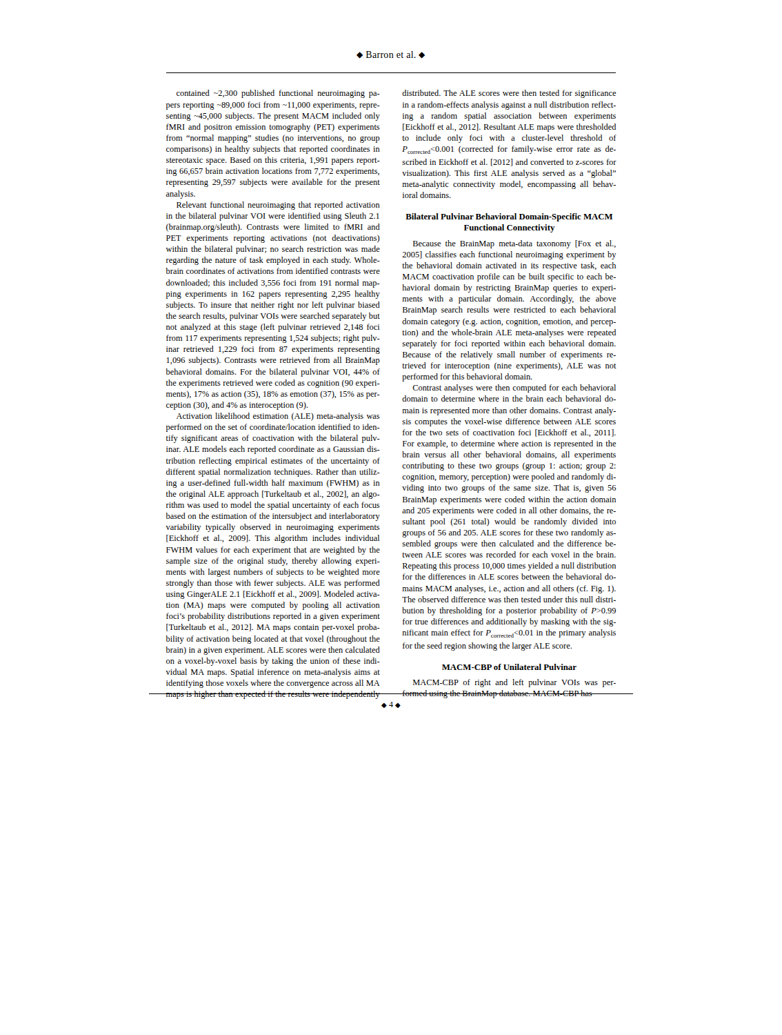◆ Barron et al. ◆
contained ~2,300 published functional neuroimaging papers reporting ~89,000 foci from ~11,000 experiments, representing ~45,000 subjects. The present MACM included only fMRI and positron emission tomography (PET) experiments from “normal mapping” studies (no interventions, no group comparisons) in healthy subjects that reported coordinates in stereotaxic space. Based on this criteria, 1,991 papers reporting 66,657 brain activation locations from 7,772 experiments, representing 29,597 subjects were available for the present analysis.
Relevant functional neuroimaging that reported activation in the bilateral pulvinar VOI were identified using Sleuth 2.1 (brainmap.org/sleuth). Contrasts were limited to fMRI and PET experiments reporting activations (not deactivations) within the bilateral pulvinar; no search restriction was made regarding the nature of task employed in each study. Whole-brain coordinates of activations from identified contrasts were downloaded; this included 3,556 foci from 191 normal mapping experiments in 162 papers representing 2,295 healthy subjects. To insure that neither right nor left pulvinar biased the search results, pulvinar VOIs were searched separately but not analyzed at this stage (left pulvinar retrieved 2,148 foci from 117 experiments representing 1,524 subjects; right pulvinar retrieved 1,229 foci from 87 experiments representing 1,096 subjects). Contrasts were retrieved from all BrainMap behavioral domains. For the bilateral pulvinar VOI, 44% of the experiments retrieved were coded as cognition (90 experiments), 17% as action (35), 18% as emotion (37), 15% as perception (30), and 4% as interoception (9).
Activation likelihood estimation (ALE) meta-analysis was performed on the set of coordinate/location identified to identify significant areas of coactivation with the bilateral pulvinar. ALE models each reported coordinate as a Gaussian distribution reflecting empirical estimates of the uncertainty of different spatial normalization techniques. Rather than utilizing a user-defined full-width half maximum (FWHM) as in the original ALE approach [Turkeltaub et al., 2002], an algorithm was used to model the spatial uncertainty of each focus based on the estimation of the intersubject and interlaboratory variability typically observed in neuroimaging experiments [Eickhoff et al., 2009]. This algorithm includes individual FWHM values for each experiment that are weighted by the sample size of the original study, thereby allowing experiments with largest numbers of subjects to be weighted more strongly than those with fewer subjects. ALE was performed using GingerALE 2.1 [Eickhoff et al., 2009]. Modeled activation (MA) maps were computed by pooling all activation foci’s probability distributions reported in a given experiment [Turkeltaub et al., 2012]. MA maps contain per-voxel probability of activation being located at that voxel (throughout the brain) in a given experiment. ALE scores were then calculated on a voxel-by-voxel basis by taking the union of these individual MA maps. Spatial inference on meta-analysis aims at identifying those voxels where the convergence across all MA maps is higher than expected if the results were independently distributed. The ALE scores were then tested for significance in a random-effects analysis against a null distribution reflecting a random spatial association between experiments [Eickhoff et al., 2012]. Resultant ALE maps were thresholded to include only foci with a cluster-level threshold of Pcorrected<0.001 (corrected for family-wise error rate as described in Eickhoff et al. [2012] and converted to z-scores for visualization). This first ALE analysis served as a “global” meta-analytic connectivity model, encompassing all behavioral domains.
Bilateral Pulvinar Behavioral Domain-Specific MACM Functional Connectivity
Because the BrainMap meta-data taxonomy [Fox et al., 2005] classifies each functional neuroimaging experiment by the behavioral domain activated in its respective task, each MACM coactivation profile can be built specific to each behavioral domain by restricting BrainMap queries to experiments with a particular domain. Accordingly, the above BrainMap search results were restricted to each behavioral domain category (e.g. action, cognition, emotion, and perception) and the whole-brain ALE meta-analyses were repeated separately for foci reported within each behavioral domain. Because of the relatively small number of experiments retrieved for interoception (nine experiments), ALE was not performed for this behavioral domain.
Contrast analyses were then computed for each behavioral domain to determine where in the brain each behavioral domain is represented more than other domains. Contrast analysis computes the voxel-wise difference between ALE scores for the two sets of coactivation foci [Eickhoff et al., 2011]. For example, to determine where action is represented in the brain versus all other behavioral domains, all experiments contributing to these two groups (group 1: action; group 2: cognition, memory, perception) were pooled and randomly dividing into two groups of the same size. That is, given 56 BrainMap experiments were coded within the action domain and 205 experiments were coded in all other domains, the resultant pool (261 total) would be randomly divided into groups of 56 and 205. ALE scores for these two randomly assembled groups were then calculated and the difference between ALE scores was recorded for each voxel in the brain. Repeating this process 10,000 times yielded a null distribution for the differences in ALE scores between the behavioral domains MACM analyses, i.e., action and all others (cf. Fig. 1). The observed difference was then tested under this null distribution by thresholding for a posterior probability of P>0.99 for true differences and additionally by masking with the significant main effect for Pcorrected<0.01 in the primary analysis for the seed region showing the larger ALE score.
MACM-CBP of Unilateral Pulvinar
MACM-CBP of right and left pulvinar VOIs was performed using the BrainMap database. MACM-CBP has
◆ 4 ◆